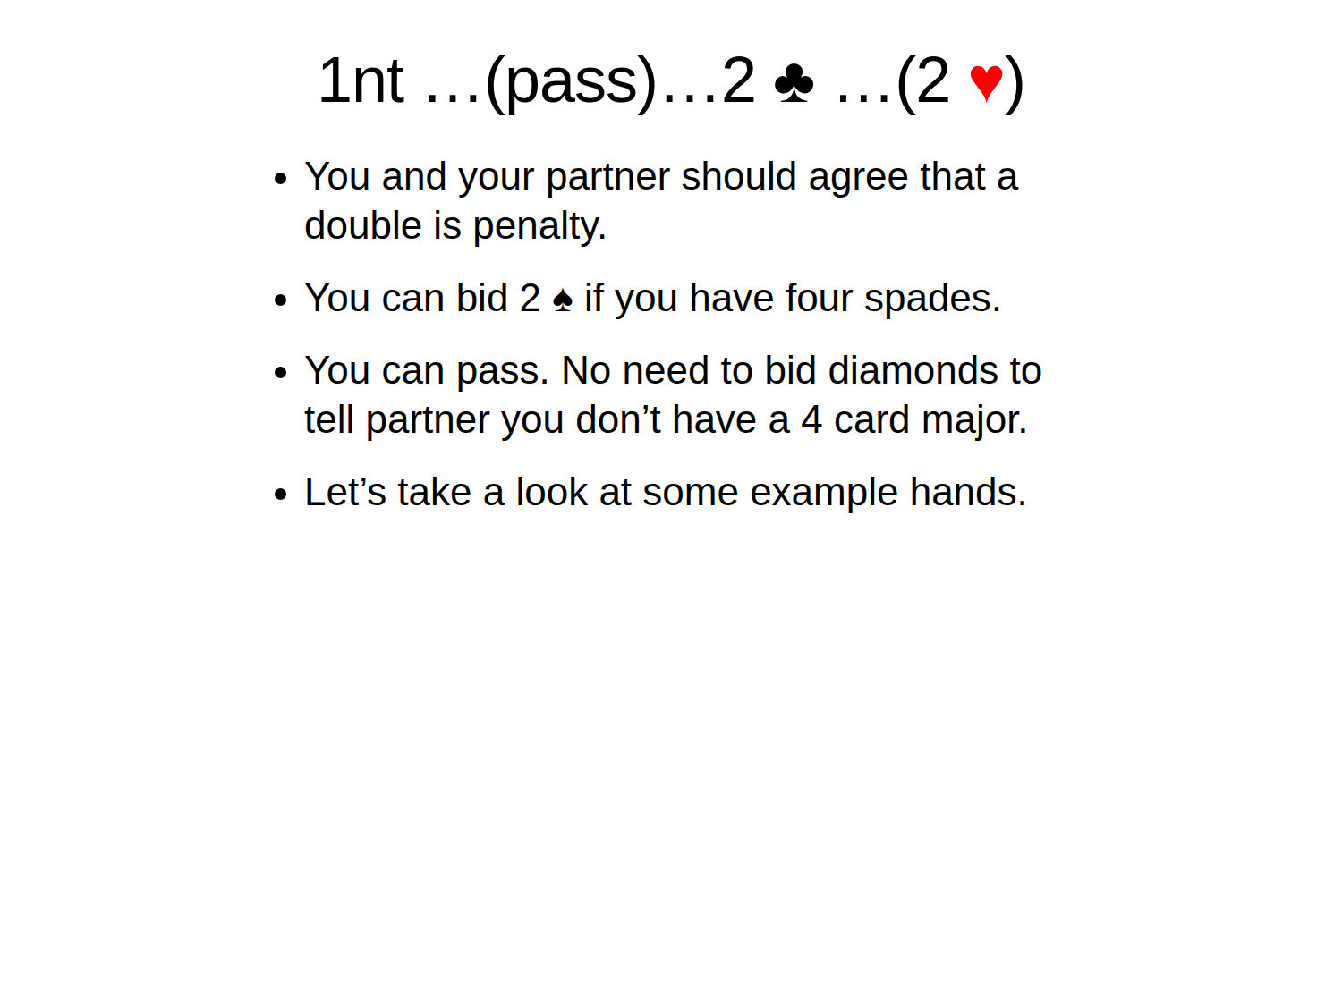1nt …(pass)…2 ♣ …(2 ♥)
You and your partner should agree that a double is penalty.
You can bid 2 ♠ if you have four spades.
You can pass. No need to bid diamonds to tell partner you don’t have a 4 card major.
Let’s take a look at some example hands.